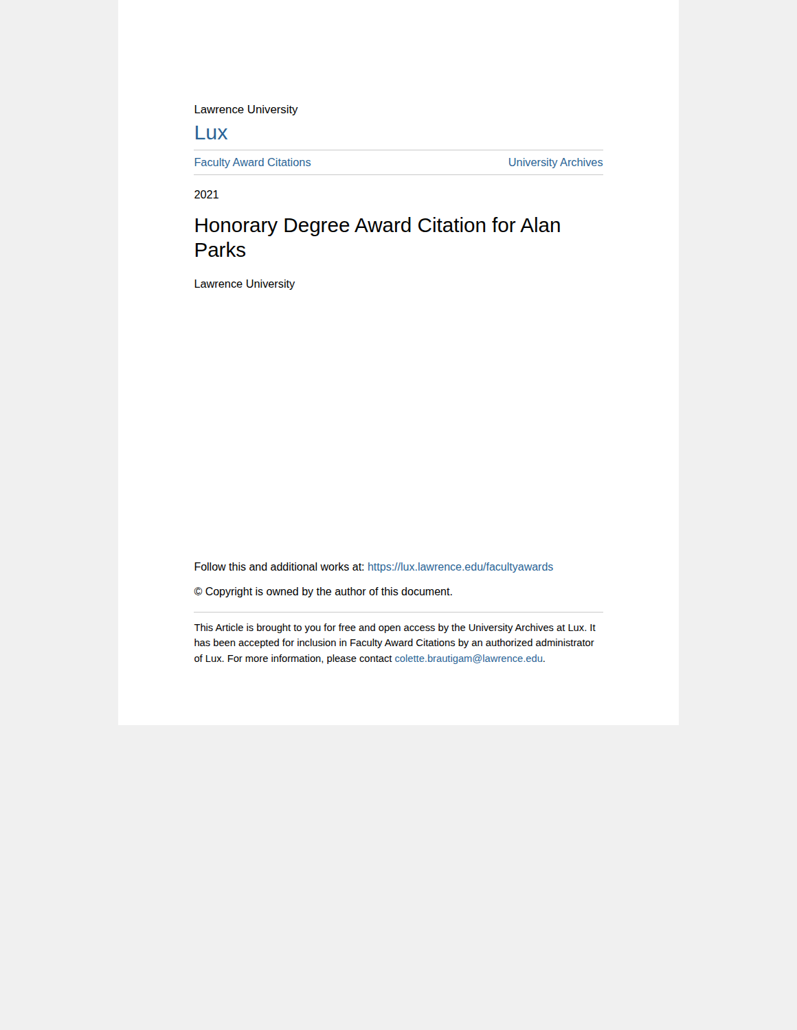Lawrence University
Lux
Faculty Award Citations University Archives
2021
Honorary Degree Award Citation for Alan Parks
Lawrence University
Follow this and additional works at: https://lux.lawrence.edu/facultyawards
© Copyright is owned by the author of this document.
This Article is brought to you for free and open access by the University Archives at Lux. It has been accepted for inclusion in Faculty Award Citations by an authorized administrator of Lux. For more information, please contact colette.brautigam@lawrence.edu.